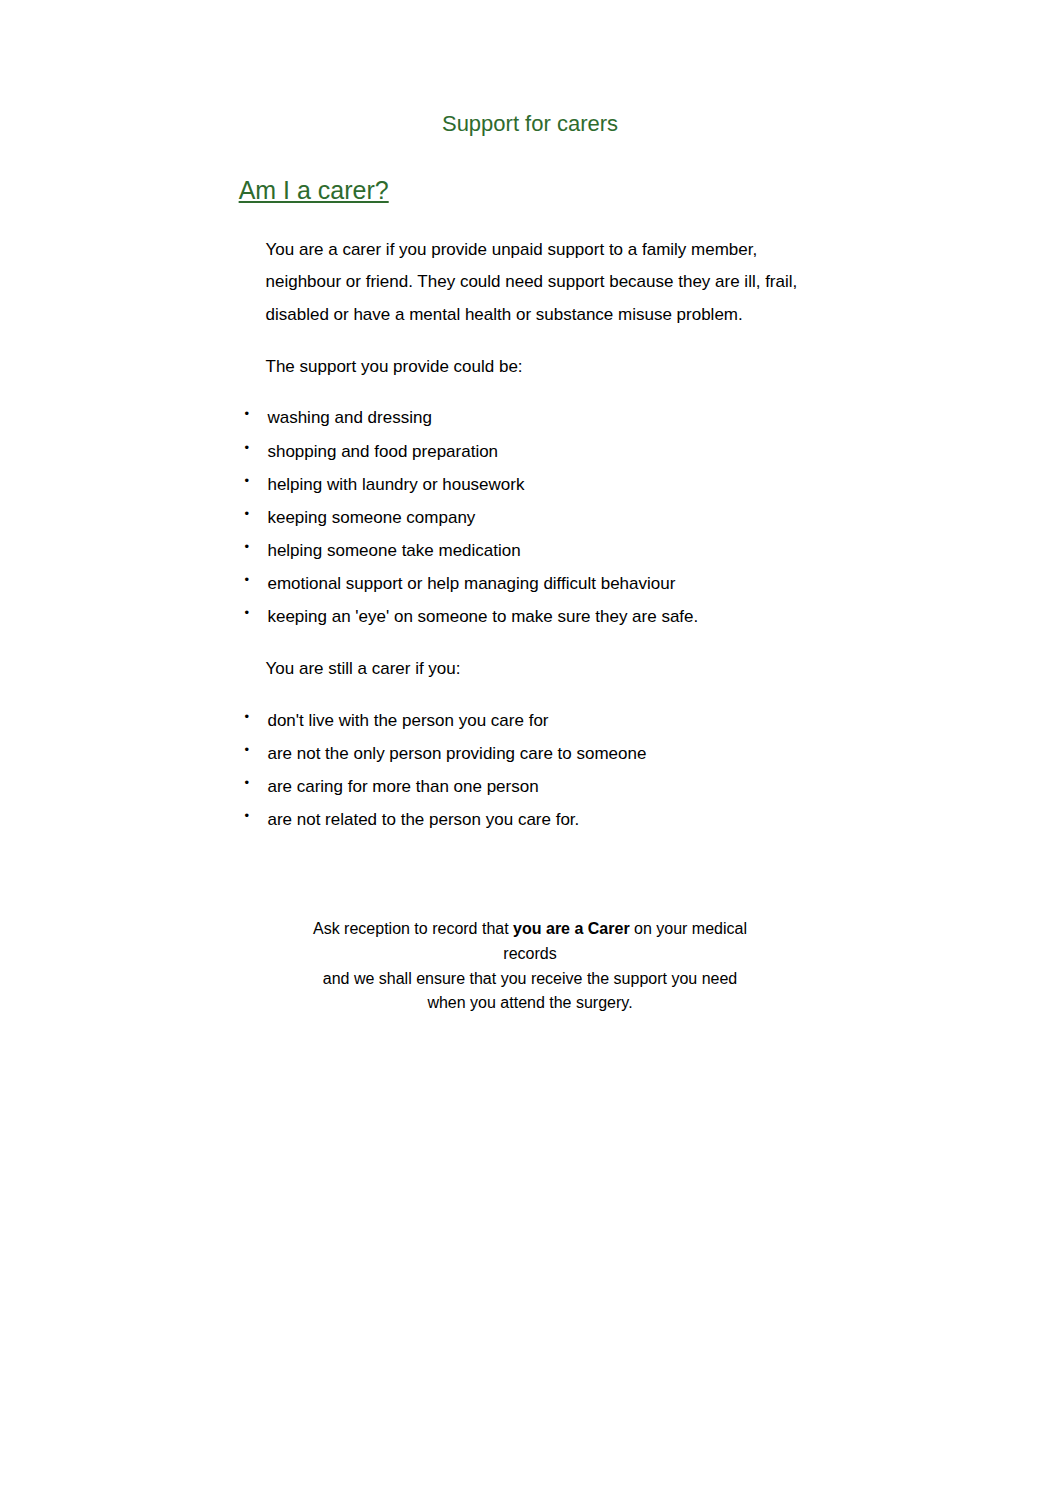Support for carers
Am I a carer?
You are a carer if you provide unpaid support to a family member, neighbour or friend. They could need support because they are ill, frail, disabled or have a mental health or substance misuse problem.
The support you provide could be:
washing and dressing
shopping and food preparation
helping with laundry or housework
keeping someone company
helping someone take medication
emotional support or help managing difficult behaviour
keeping an 'eye' on someone to make sure they are safe.
You are still a carer if you:
don't live with the person you care for
are not the only person providing care to someone
are caring for more than one person
are not related to the person you care for.
Ask reception to record that you are a Carer on your medical records
and we shall ensure that you receive the support you need
when you attend the surgery.